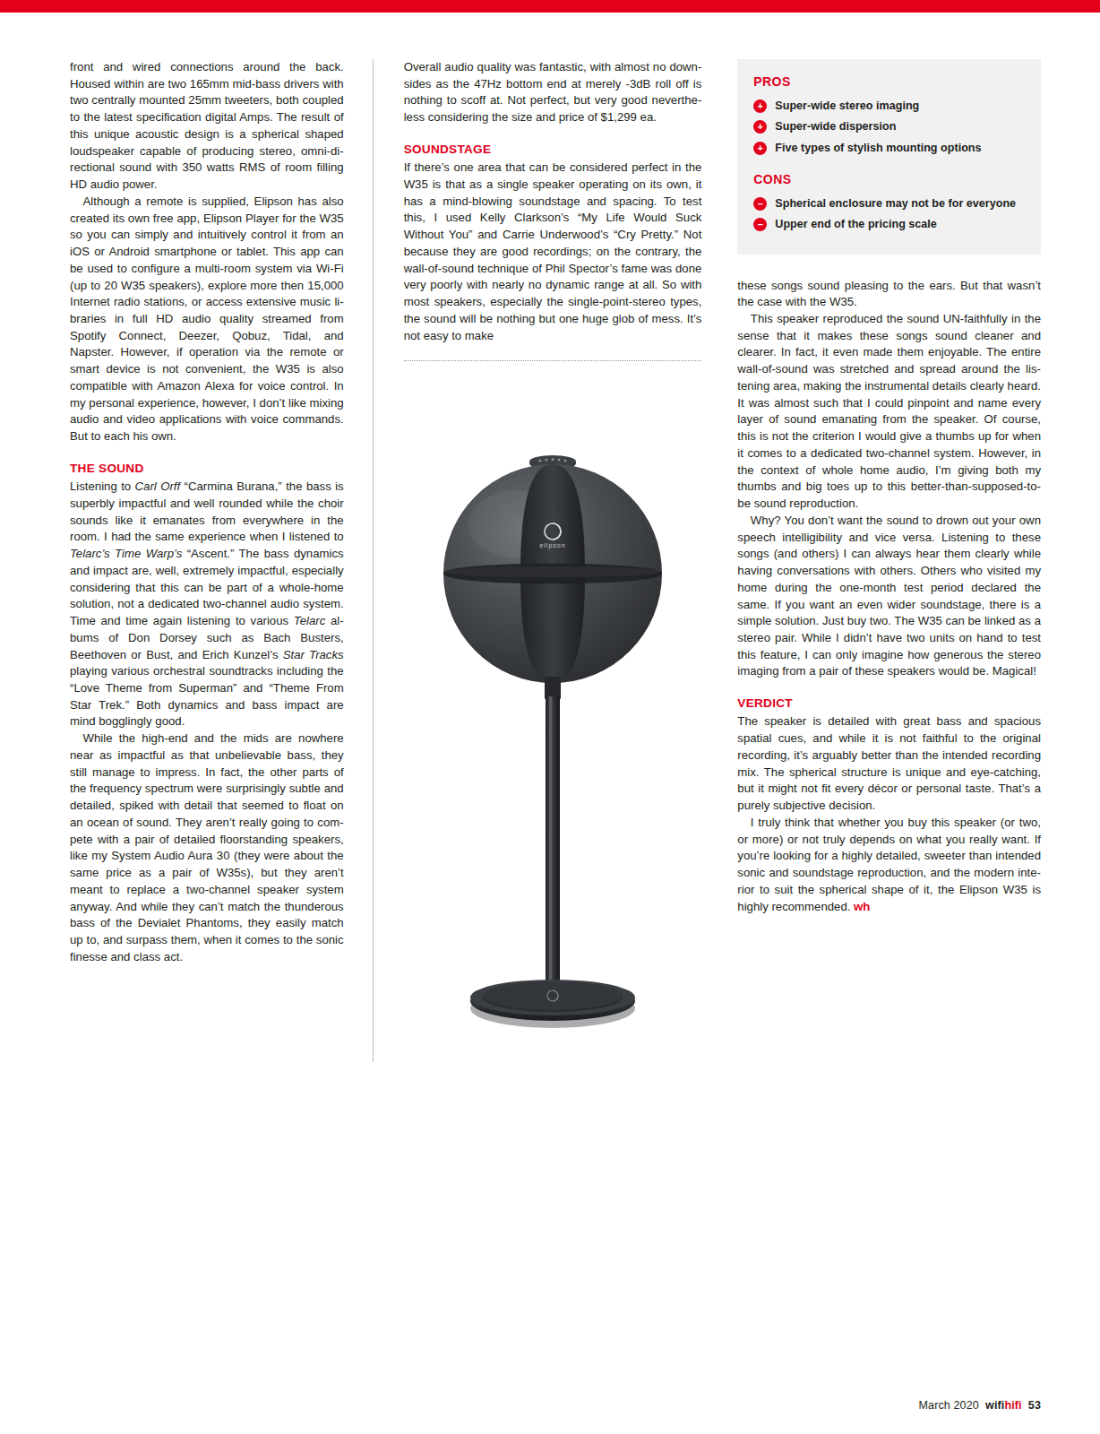front and wired connections around the back. Housed within are two 165mm mid-bass drivers with two centrally mounted 25mm tweeters, both coupled to the latest specification digital Amps. The result of this unique acoustic design is a spherical shaped loudspeaker capable of producing stereo, omni-directional sound with 350 watts RMS of room filling HD audio power.
Although a remote is supplied, Elipson has also created its own free app, Elipson Player for the W35 so you can simply and intuitively control it from an iOS or Android smartphone or tablet. This app can be used to configure a multi-room system via Wi-Fi (up to 20 W35 speakers), explore more then 15,000 Internet radio stations, or access extensive music libraries in full HD audio quality streamed from Spotify Connect, Deezer, Qobuz, Tidal, and Napster. However, if operation via the remote or smart device is not convenient, the W35 is also compatible with Amazon Alexa for voice control. In my personal experience, however, I don’t like mixing audio and video applications with voice commands. But to each his own.
The Sound
Listening to Carl Orff “Carmina Burana,” the bass is superbly impactful and well rounded while the choir sounds like it emanates from everywhere in the room. I had the same experience when I listened to Telarc’s Time Warp’s “Ascent.” The bass dynamics and impact are, well, extremely impactful, especially considering that this can be part of a whole-home solution, not a dedicated two-channel audio system. Time and time again listening to various Telarc albums of Don Dorsey such as Bach Busters, Beethoven or Bust, and Erich Kunzel’s Star Tracks playing various orchestral soundtracks including the “Love Theme from Superman” and “Theme From Star Trek.” Both dynamics and bass impact are mind bogglingly good.
While the high-end and the mids are nowhere near as impactful as that unbelievable bass, they still manage to impress. In fact, the other parts of the frequency spectrum were surprisingly subtle and detailed, spiked with detail that seemed to float on an ocean of sound. They aren’t really going to compete with a pair of detailed floorstanding speakers, like my System Audio Aura 30 (they were about the same price as a pair of W35s), but they aren’t meant to replace a two-channel speaker system anyway. And while they can’t match the thunderous bass of the Devialet Phantoms, they easily match up to, and surpass them, when it comes to the sonic finesse and class act.
Overall audio quality was fantastic, with almost no downsides as the 47Hz bottom end at merely -3dB roll off is nothing to scoff at. Not perfect, but very good nevertheless considering the size and price of $1,299 ea.
Soundstage
If there’s one area that can be considered perfect in the W35 is that as a single speaker operating on its own, it has a mind-blowing soundstage and spacing. To test this, I used Kelly Clarkson’s “My Life Would Suck Without You” and Carrie Underwood’s “Cry Pretty.” Not because they are good recordings; on the contrary, the wall-of-sound technique of Phil Spector’s fame was done very poorly with nearly no dynamic range at all. So with most speakers, especially the single-point-stereo types, the sound will be nothing but one huge glob of mess. It’s not easy to make
elipson
Pros
+Super-wide stereo imaging
+Super-wide dispersion
+Five types of stylish mounting options
Cons
–Spherical enclosure may not be for everyone
–Upper end of the pricing scale
these songs sound pleasing to the ears. But that wasn’t the case with the W35.
This speaker reproduced the sound UN-faithfully in the sense that it makes these songs sound cleaner and clearer. In fact, it even made them enjoyable. The entire wall-of-sound was stretched and spread around the listening area, making the instrumental details clearly heard. It was almost such that I could pinpoint and name every layer of sound emanating from the speaker. Of course, this is not the criterion I would give a thumbs up for when it comes to a dedicated two-channel system. However, in the context of whole home audio, I’m giving both my thumbs and big toes up to this better-than-supposed-to-be sound reproduction.
Why? You don’t want the sound to drown out your own speech intelligibility and vice versa. Listening to these songs (and others) I can always hear them clearly while having conversations with others. Others who visited my home during the one-month test period declared the same. If you want an even wider soundstage, there is a simple solution. Just buy two. The W35 can be linked as a stereo pair. While I didn’t have two units on hand to test this feature, I can only imagine how generous the stereo imaging from a pair of these speakers would be. Magical!
Verdict
The speaker is detailed with great bass and spacious spatial cues, and while it is not faithful to the original recording, it’s arguably better than the intended recording mix. The spherical structure is unique and eye-catching, but it might not fit every décor or personal taste. That’s a purely subjective decision.
I truly think that whether you buy this speaker (or two, or more) or not truly depends on what you really want. If you’re looking for a highly detailed, sweeter than intended sonic and soundstage reproduction, and the modern interior to suit the spherical shape of it, the Elipson W35 is highly recommended. wh
March 2020 wifihifi 53